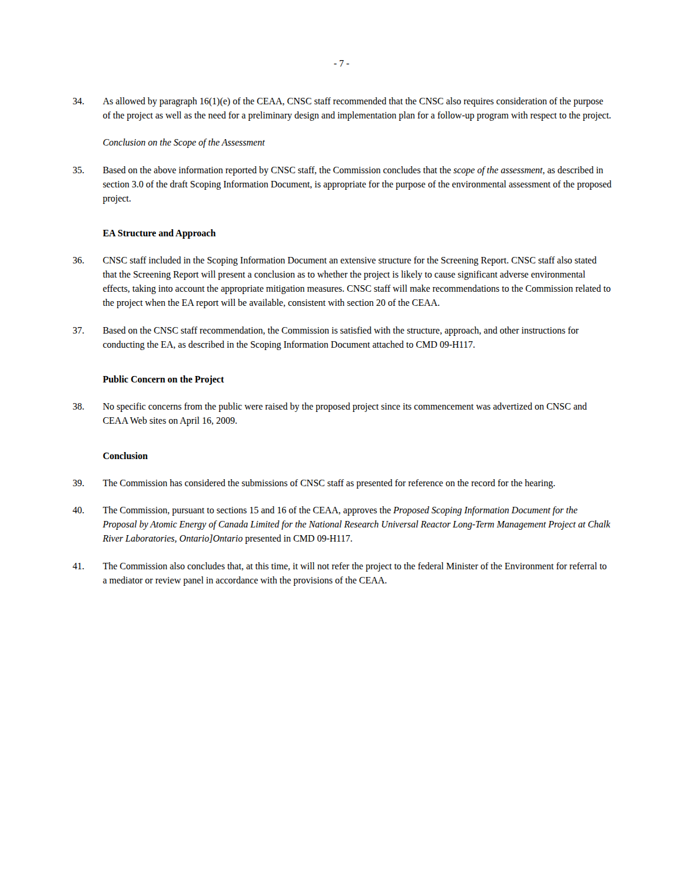- 7 -
34.
As allowed by paragraph 16(1)(e) of the CEAA, CNSC staff recommended that the CNSC also requires consideration of the purpose of the project as well as the need for a preliminary design and implementation plan for a follow-up program with respect to the project.
Conclusion on the Scope of the Assessment
35.
Based on the above information reported by CNSC staff, the Commission concludes that the scope of the assessment, as described in section 3.0 of the draft Scoping Information Document, is appropriate for the purpose of the environmental assessment of the proposed project.
EA Structure and Approach
36.
CNSC staff included in the Scoping Information Document an extensive structure for the Screening Report. CNSC staff also stated that the Screening Report will present a conclusion as to whether the project is likely to cause significant adverse environmental effects, taking into account the appropriate mitigation measures. CNSC staff will make recommendations to the Commission related to the project when the EA report will be available, consistent with section 20 of the CEAA.
37.
Based on the CNSC staff recommendation, the Commission is satisfied with the structure, approach, and other instructions for conducting the EA, as described in the Scoping Information Document attached to CMD 09-H117.
Public Concern on the Project
38.
No specific concerns from the public were raised by the proposed project since its commencement was advertized on CNSC and CEAA Web sites on April 16, 2009.
Conclusion
39.
The Commission has considered the submissions of CNSC staff as presented for reference on the record for the hearing.
40.
The Commission, pursuant to sections 15 and 16 of the CEAA, approves the Proposed Scoping Information Document for the Proposal by Atomic Energy of Canada Limited for the National Research Universal Reactor Long-Term Management Project at Chalk River Laboratories, Ontario]Ontario presented in CMD 09-H117.
41.
The Commission also concludes that, at this time, it will not refer the project to the federal Minister of the Environment for referral to a mediator or review panel in accordance with the provisions of the CEAA.